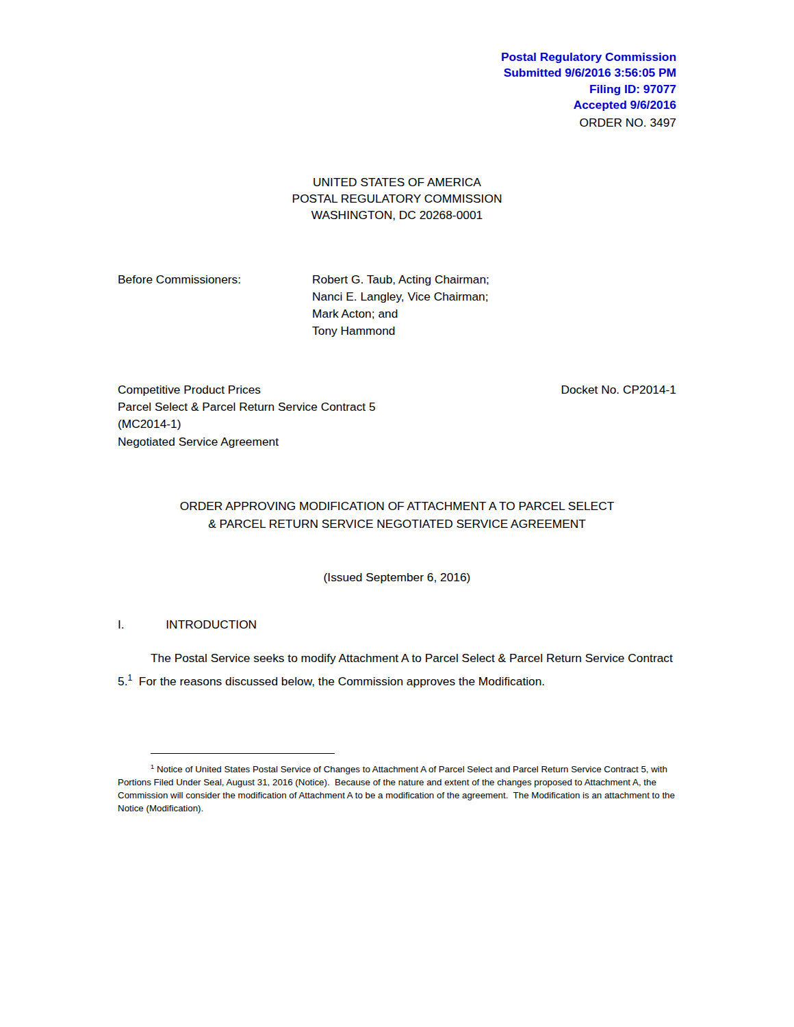Postal Regulatory Commission
Submitted 9/6/2016 3:56:05 PM
Filing ID: 97077
Accepted 9/6/2016
ORDER NO. 3497
UNITED STATES OF AMERICA
POSTAL REGULATORY COMMISSION
WASHINGTON, DC 20268-0001
Before Commissioners:
Robert G. Taub, Acting Chairman;
Nanci E. Langley, Vice Chairman;
Mark Acton; and
Tony Hammond
Competitive Product Prices
Parcel Select & Parcel Return Service Contract 5
(MC2014-1)
Negotiated Service Agreement
Docket No. CP2014-1
ORDER APPROVING MODIFICATION OF ATTACHMENT A TO PARCEL SELECT
& PARCEL RETURN SERVICE NEGOTIATED SERVICE AGREEMENT
(Issued September 6, 2016)
I. INTRODUCTION
The Postal Service seeks to modify Attachment A to Parcel Select & Parcel Return Service Contract 5.1 For the reasons discussed below, the Commission approves the Modification.
1 Notice of United States Postal Service of Changes to Attachment A of Parcel Select and Parcel Return Service Contract 5, with Portions Filed Under Seal, August 31, 2016 (Notice). Because of the nature and extent of the changes proposed to Attachment A, the Commission will consider the modification of Attachment A to be a modification of the agreement. The Modification is an attachment to the Notice (Modification).